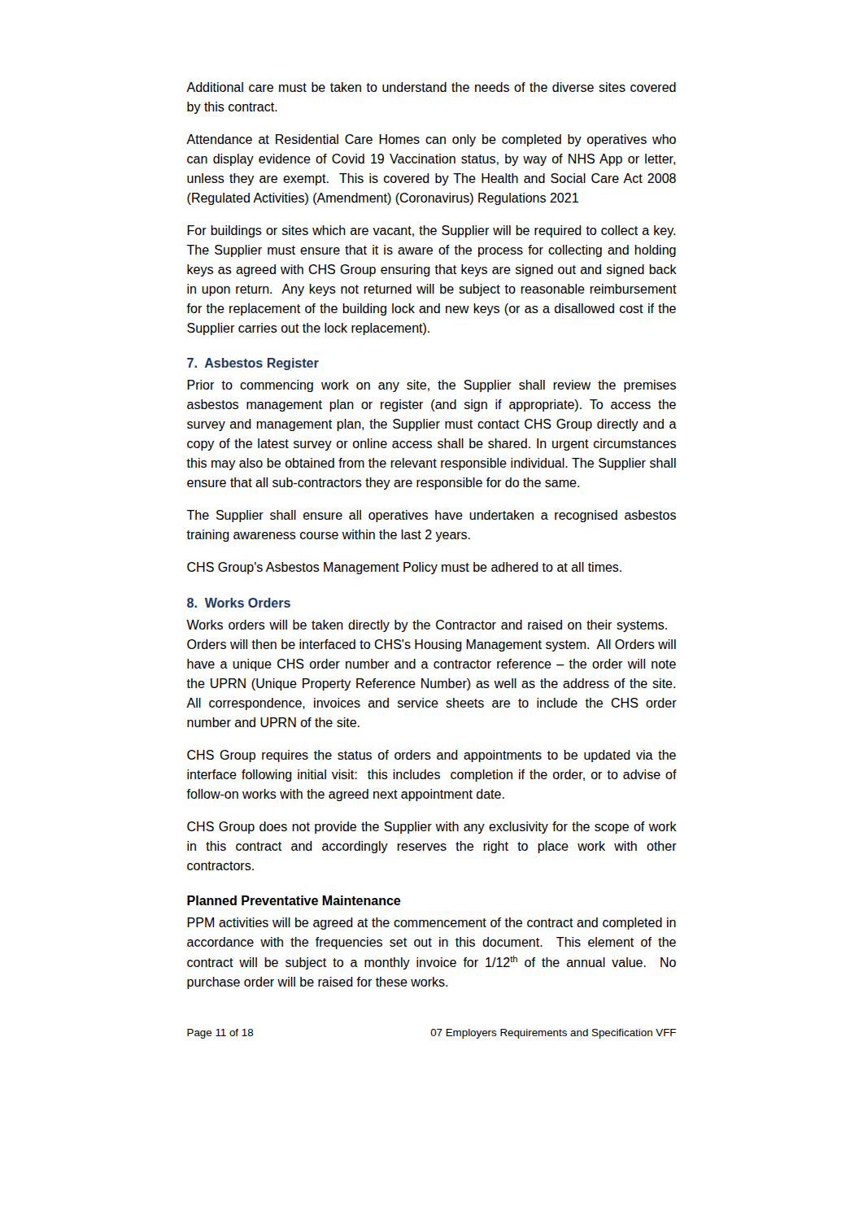Additional care must be taken to understand the needs of the diverse sites covered by this contract.
Attendance at Residential Care Homes can only be completed by operatives who can display evidence of Covid 19 Vaccination status, by way of NHS App or letter, unless they are exempt. This is covered by The Health and Social Care Act 2008 (Regulated Activities) (Amendment) (Coronavirus) Regulations 2021
For buildings or sites which are vacant, the Supplier will be required to collect a key. The Supplier must ensure that it is aware of the process for collecting and holding keys as agreed with CHS Group ensuring that keys are signed out and signed back in upon return. Any keys not returned will be subject to reasonable reimbursement for the replacement of the building lock and new keys (or as a disallowed cost if the Supplier carries out the lock replacement).
7. Asbestos Register
Prior to commencing work on any site, the Supplier shall review the premises asbestos management plan or register (and sign if appropriate). To access the survey and management plan, the Supplier must contact CHS Group directly and a copy of the latest survey or online access shall be shared. In urgent circumstances this may also be obtained from the relevant responsible individual. The Supplier shall ensure that all sub-contractors they are responsible for do the same.
The Supplier shall ensure all operatives have undertaken a recognised asbestos training awareness course within the last 2 years.
CHS Group's Asbestos Management Policy must be adhered to at all times.
8. Works Orders
Works orders will be taken directly by the Contractor and raised on their systems. Orders will then be interfaced to CHS's Housing Management system. All Orders will have a unique CHS order number and a contractor reference – the order will note the UPRN (Unique Property Reference Number) as well as the address of the site. All correspondence, invoices and service sheets are to include the CHS order number and UPRN of the site.
CHS Group requires the status of orders and appointments to be updated via the interface following initial visit: this includes completion if the order, or to advise of follow-on works with the agreed next appointment date.
CHS Group does not provide the Supplier with any exclusivity for the scope of work in this contract and accordingly reserves the right to place work with other contractors.
Planned Preventative Maintenance
PPM activities will be agreed at the commencement of the contract and completed in accordance with the frequencies set out in this document. This element of the contract will be subject to a monthly invoice for 1/12th of the annual value. No purchase order will be raised for these works.
Page 11 of 18 07 Employers Requirements and Specification VFF